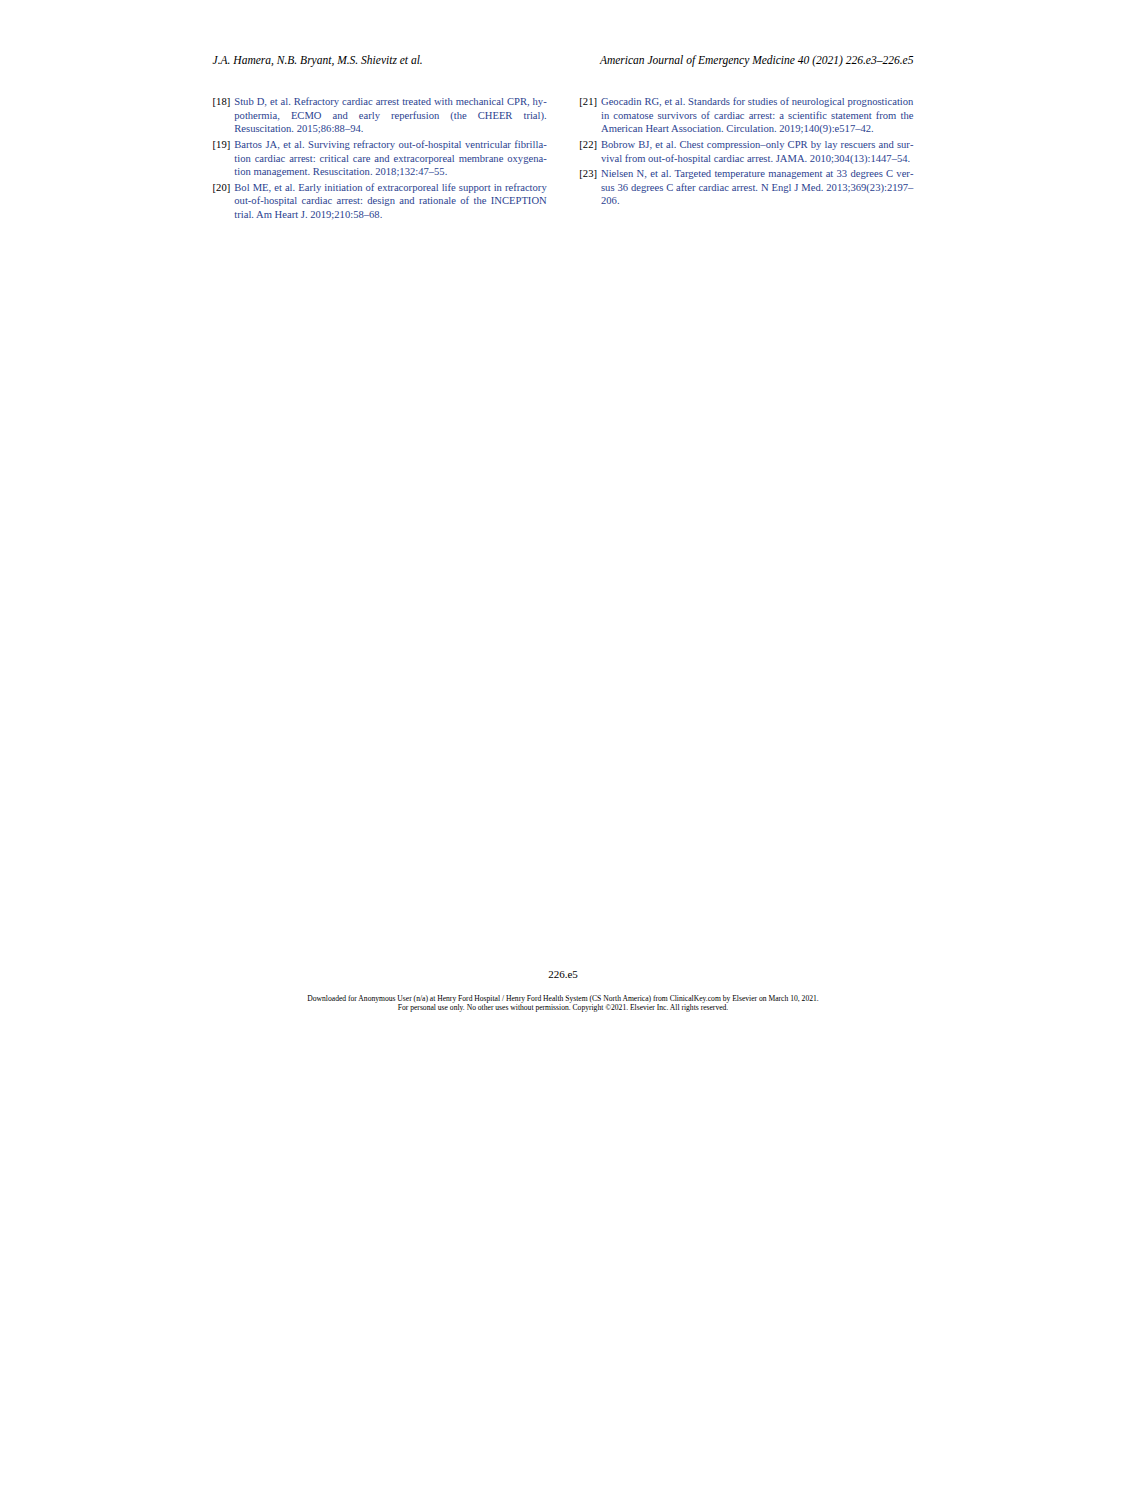J.A. Hamera, N.B. Bryant, M.S. Shievitz et al.
American Journal of Emergency Medicine 40 (2021) 226.e3–226.e5
[18] Stub D, et al. Refractory cardiac arrest treated with mechanical CPR, hypothermia, ECMO and early reperfusion (the CHEER trial). Resuscitation. 2015;86:88–94.
[19] Bartos JA, et al. Surviving refractory out-of-hospital ventricular fibrillation cardiac arrest: critical care and extracorporeal membrane oxygenation management. Resuscitation. 2018;132:47–55.
[20] Bol ME, et al. Early initiation of extracorporeal life support in refractory out-of-hospital cardiac arrest: design and rationale of the INCEPTION trial. Am Heart J. 2019;210:58–68.
[21] Geocadin RG, et al. Standards for studies of neurological prognostication in comatose survivors of cardiac arrest: a scientific statement from the American Heart Association. Circulation. 2019;140(9):e517–42.
[22] Bobrow BJ, et al. Chest compression–only CPR by lay rescuers and survival from out-of-hospital cardiac arrest. JAMA. 2010;304(13):1447–54.
[23] Nielsen N, et al. Targeted temperature management at 33 degrees C versus 36 degrees C after cardiac arrest. N Engl J Med. 2013;369(23):2197–206.
226.e5
Downloaded for Anonymous User (n/a) at Henry Ford Hospital / Henry Ford Health System (CS North America) from ClinicalKey.com by Elsevier on March 10, 2021.
For personal use only. No other uses without permission. Copyright ©2021. Elsevier Inc. All rights reserved.